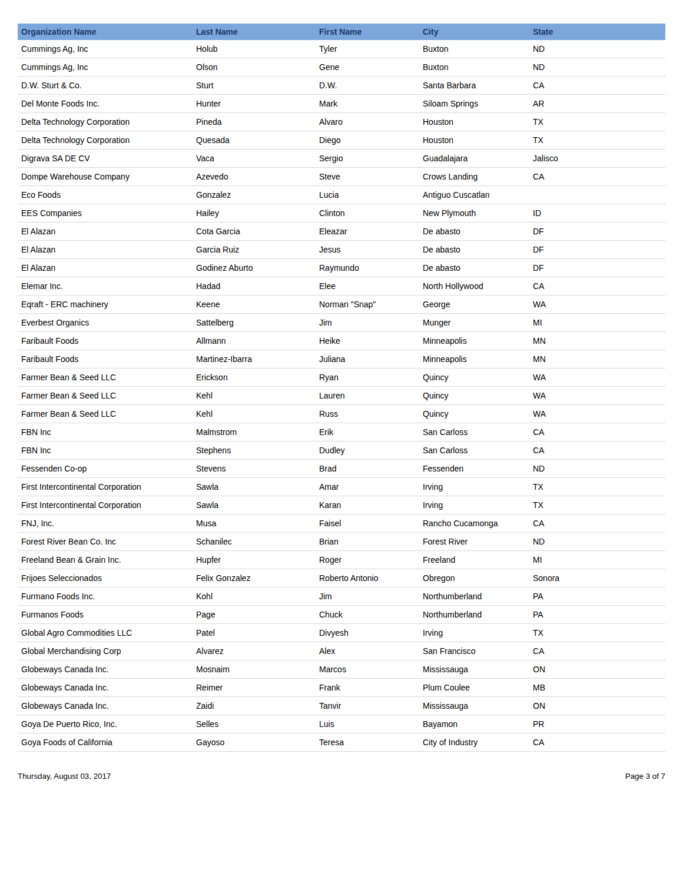| Organization Name | Last Name | First Name | City | State | |
| --- | --- | --- | --- | --- | --- |
| Cummings Ag, Inc | Holub | Tyler | Buxton | ND | |
| Cummings Ag, Inc | Olson | Gene | Buxton | ND | |
| D.W. Sturt & Co. | Sturt | D.W. | Santa Barbara | CA | |
| Del Monte Foods Inc. | Hunter | Mark | Siloam Springs | AR | |
| Delta Technology Corporation | Pineda | Alvaro | Houston | TX | |
| Delta Technology Corporation | Quesada | Diego | Houston | TX | |
| Digrava SA DE CV | Vaca | Sergio | Guadalajara | Jalisco | |
| Dompe Warehouse Company | Azevedo | Steve | Crows Landing | CA | |
| Eco Foods | Gonzalez | Lucia | Antiguo Cuscatlan | | |
| EES Companies | Hailey | Clinton | New Plymouth | ID | |
| El Alazan | Cota Garcia | Eleazar | De abasto | DF | |
| El Alazan | Garcia Ruiz | Jesus | De abasto | DF | |
| El Alazan | Godinez Aburto | Raymundo | De abasto | DF | |
| Elemar Inc. | Hadad | Elee | North Hollywood | CA | |
| Eqraft - ERC machinery | Keene | Norman "Snap" | George | WA | |
| Everbest Organics | Sattelberg | Jim | Munger | MI | |
| Faribault Foods | Allmann | Heike | Minneapolis | MN | |
| Faribault Foods | Martinez-Ibarra | Juliana | Minneapolis | MN | |
| Farmer Bean & Seed LLC | Erickson | Ryan | Quincy | WA | |
| Farmer Bean & Seed LLC | Kehl | Lauren | Quincy | WA | |
| Farmer Bean & Seed LLC | Kehl | Russ | Quincy | WA | |
| FBN Inc | Malmstrom | Erik | San Carloss | CA | |
| FBN Inc | Stephens | Dudley | San Carloss | CA | |
| Fessenden Co-op | Stevens | Brad | Fessenden | ND | |
| First Intercontinental Corporation | Sawla | Amar | Irving | TX | |
| First Intercontinental Corporation | Sawla | Karan | Irving | TX | |
| FNJ, Inc. | Musa | Faisel | Rancho Cucamonga | CA | |
| Forest River Bean Co. Inc | Schanilec | Brian | Forest River | ND | |
| Freeland Bean & Grain Inc. | Hupfer | Roger | Freeland | MI | |
| Frijoes Seleccionados | Felix Gonzalez | Roberto Antonio | Obregon | Sonora | |
| Furmano Foods Inc. | Kohl | Jim | Northumberland | PA | |
| Furmanos Foods | Page | Chuck | Northumberland | PA | |
| Global Agro Commodities LLC | Patel | Divyesh | Irving | TX | |
| Global Merchandising Corp | Alvarez | Alex | San Francisco | CA | |
| Globeways Canada Inc. | Mosnaim | Marcos | Mississauga | ON | |
| Globeways Canada Inc. | Reimer | Frank | Plum Coulee | MB | |
| Globeways Canada Inc. | Zaidi | Tanvir | Mississauga | ON | |
| Goya De Puerto Rico, Inc. | Selles | Luis | Bayamon | PR | |
| Goya Foods of California | Gayoso | Teresa | City of Industry | CA | |
Thursday, August 03, 2017 Page 3 of 7